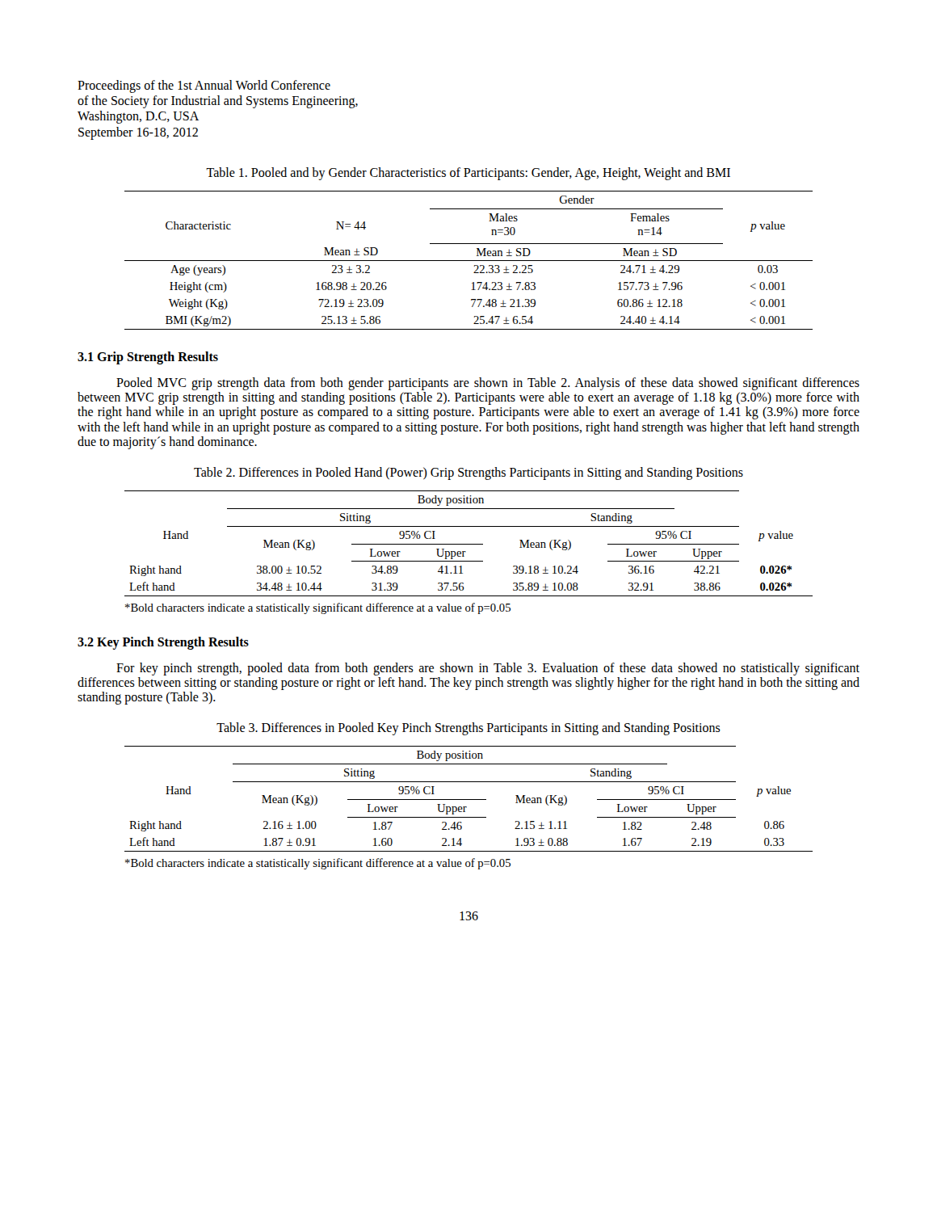Proceedings of the 1st Annual World Conference
of the Society for Industrial and Systems Engineering,
Washington, D.C, USA
September 16-18, 2012
Table 1. Pooled and by Gender Characteristics of Participants: Gender, Age, Height, Weight and BMI
| | | Gender | |
| Characteristic | N= 44 | Males n=30 | Females n=14 | p value |
| | Mean ± SD | Mean ± SD | Mean ± SD | |
| Age (years) | 23 ± 3.2 | 22.33 ± 2.25 | 24.71 ± 4.29 | 0.03 |
| Height (cm) | 168.98 ± 20.26 | 174.23 ± 7.83 | 157.73 ± 7.96 | < 0.001 |
| Weight (Kg) | 72.19 ± 23.09 | 77.48 ± 21.39 | 60.86 ± 12.18 | < 0.001 |
| BMI (Kg/m2) | 25.13 ± 5.86 | 25.47 ± 6.54 | 24.40 ± 4.14 | < 0.001 |
3.1 Grip Strength Results
Pooled MVC grip strength data from both gender participants are shown in Table 2. Analysis of these data showed significant differences between MVC grip strength in sitting and standing positions (Table 2). Participants were able to exert an average of 1.18 kg (3.0%) more force with the right hand while in an upright posture as compared to a sitting posture. Participants were able to exert an average of 1.41 kg (3.9%) more force with the left hand while in an upright posture as compared to a sitting posture. For both positions, right hand strength was higher that left hand strength due to majority´s hand dominance.
Table 2. Differences in Pooled Hand (Power) Grip Strengths Participants in Sitting and Standing Positions
| | Body position | |
| Hand | Sitting | Standing | p value |
| Mean (Kg) | 95% CI | Mean (Kg) | 95% CI |
| Lower | Upper | Lower | Upper |
| Right hand | 38.00 ± 10.52 | 34.89 | 41.11 | 39.18 ± 10.24 | 36.16 | 42.21 | 0.026* |
| Left hand | 34.48 ± 10.44 | 31.39 | 37.56 | 35.89 ± 10.08 | 32.91 | 38.86 | 0.026* |
*Bold characters indicate a statistically significant difference at a value of p=0.05
3.2 Key Pinch Strength Results
For key pinch strength, pooled data from both genders are shown in Table 3. Evaluation of these data showed no statistically significant differences between sitting or standing posture or right or left hand. The key pinch strength was slightly higher for the right hand in both the sitting and standing posture (Table 3).
Table 3. Differences in Pooled Key Pinch Strengths Participants in Sitting and Standing Positions
| | Body position | |
| Hand | Sitting | Standing | p value |
| Mean (Kg)) | 95% CI | Mean (Kg) | 95% CI |
| Lower | Upper | Lower | Upper |
| Right hand | 2.16 ± 1.00 | 1.87 | 2.46 | 2.15 ± 1.11 | 1.82 | 2.48 | 0.86 |
| Left hand | 1.87 ± 0.91 | 1.60 | 2.14 | 1.93 ± 0.88 | 1.67 | 2.19 | 0.33 |
*Bold characters indicate a statistically significant difference at a value of p=0.05
136